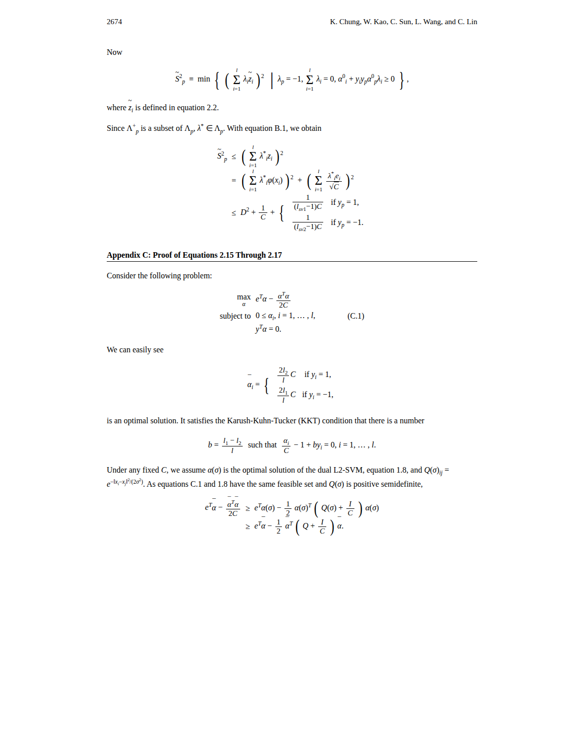2674 K. Chung, W. Kao, C. Sun, L. Wang, and C. Lin
Now
~S 2 p ≡ min { ( lΣi=1 λi~z i ) 2 | λp = −1, lΣi=1 λi = 0, α 0 i + yiypα 0 pλi ≥ 0 },
where ~z i is defined in equation 2.2.
Since Λ+p is a subset of Λp, λ* ∈ Λp. With equation B.1, we obtain
~S 2 p
≤
( lΣi=1 λ*izi ) 2
=
( lΣi=1 λ*iφ(xi) ) 2 + ( lΣi=1 λ*iei√C ) 2
≤
D 2 + 1 C + {
| 1 ( l sv 1 −1) C | if y p = 1, |
| 1 ( l sv 2 −1) C | if y p = −1. |
Appendix C: Proof of Equations 2.15 Through 2.17
Consider the following problem:
max α
eTα − αTα 2C
subject to
0 ≤ αi, i = 1, … , l,
(C.1)
yTα = 0.
We can easily see
¯α i = {
| 2 l 2 l C | if y i = 1, |
| 2 l 1 l C | if y i = −1, |
is an optimal solution. It satisfies the Karush-Kuhn-Tucker (KKT) condition that there is a number
b = l 1 − l 2 l such that αi C − 1 + by i = 0, i = 1, … , l.
Under any fixed C, we assume α(σ) is the optimal solution of the dual L2-SVM, equation 1.8, and Q(σ)ij = e−‖xi−xj‖2/(2σ 2). As equations C.1 and 1.8 have the same feasible set and Q(σ) is positive semidefinite,
eT¯α − ¯α T¯α 2C
≥
eTα(σ) − 12 α(σ)T ( Q(σ) + IC ) α(σ)
≥
eT¯α − 12 ¯α T ( Q + IC ) ¯α.